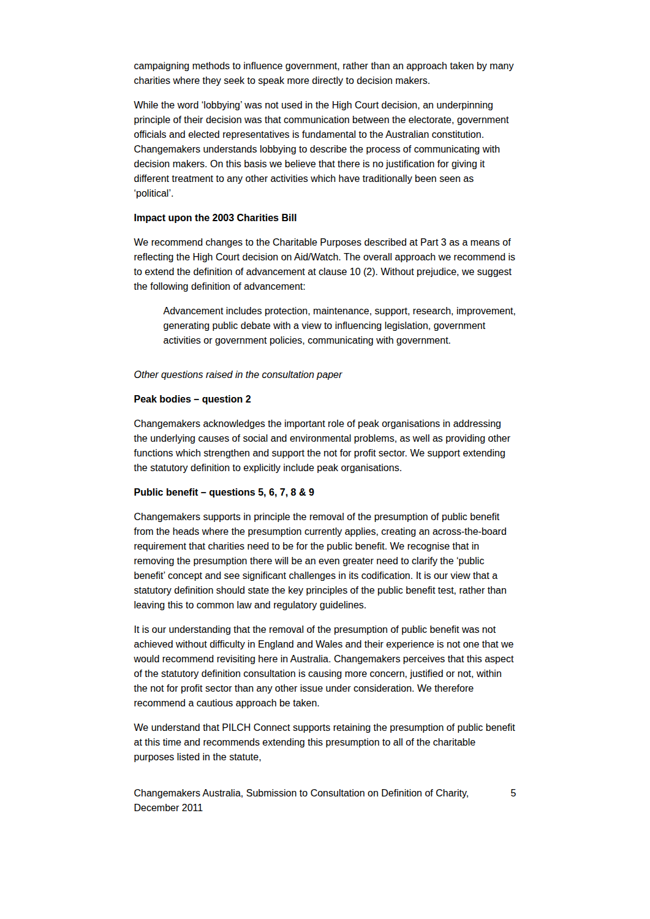campaigning methods to influence government, rather than an approach taken by many charities where they seek to speak more directly to decision makers.
While the word ‘lobbying’ was not used in the High Court decision, an underpinning principle of their decision was that communication between the electorate, government officials and elected representatives is fundamental to the Australian constitution. Changemakers understands lobbying to describe the process of communicating with decision makers. On this basis we believe that there is no justification for giving it different treatment to any other activities which have traditionally been seen as ‘political’.
Impact upon the 2003 Charities Bill
We recommend changes to the Charitable Purposes described at Part 3 as a means of reflecting the High Court decision on Aid/Watch. The overall approach we recommend is to extend the definition of advancement at clause 10 (2). Without prejudice, we suggest the following definition of advancement:
Advancement includes protection, maintenance, support, research, improvement, generating public debate with a view to influencing legislation, government activities or government policies, communicating with government.
Other questions raised in the consultation paper
Peak bodies – question 2
Changemakers acknowledges the important role of peak organisations in addressing the underlying causes of social and environmental problems, as well as providing other functions which strengthen and support the not for profit sector. We support extending the statutory definition to explicitly include peak organisations.
Public benefit – questions 5, 6, 7, 8 & 9
Changemakers supports in principle the removal of the presumption of public benefit from the heads where the presumption currently applies, creating an across-the-board requirement that charities need to be for the public benefit. We recognise that in removing the presumption there will be an even greater need to clarify the ‘public benefit’ concept and see significant challenges in its codification. It is our view that a statutory definition should state the key principles of the public benefit test, rather than leaving this to common law and regulatory guidelines.
It is our understanding that the removal of the presumption of public benefit was not achieved without difficulty in England and Wales and their experience is not one that we would recommend revisiting here in Australia. Changemakers perceives that this aspect of the statutory definition consultation is causing more concern, justified or not, within the not for profit sector than any other issue under consideration. We therefore recommend a cautious approach be taken.
We understand that PILCH Connect supports retaining the presumption of public benefit at this time and recommends extending this presumption to all of the charitable purposes listed in the statute,
Changemakers Australia, Submission to Consultation on Definition of Charity, December 2011 5